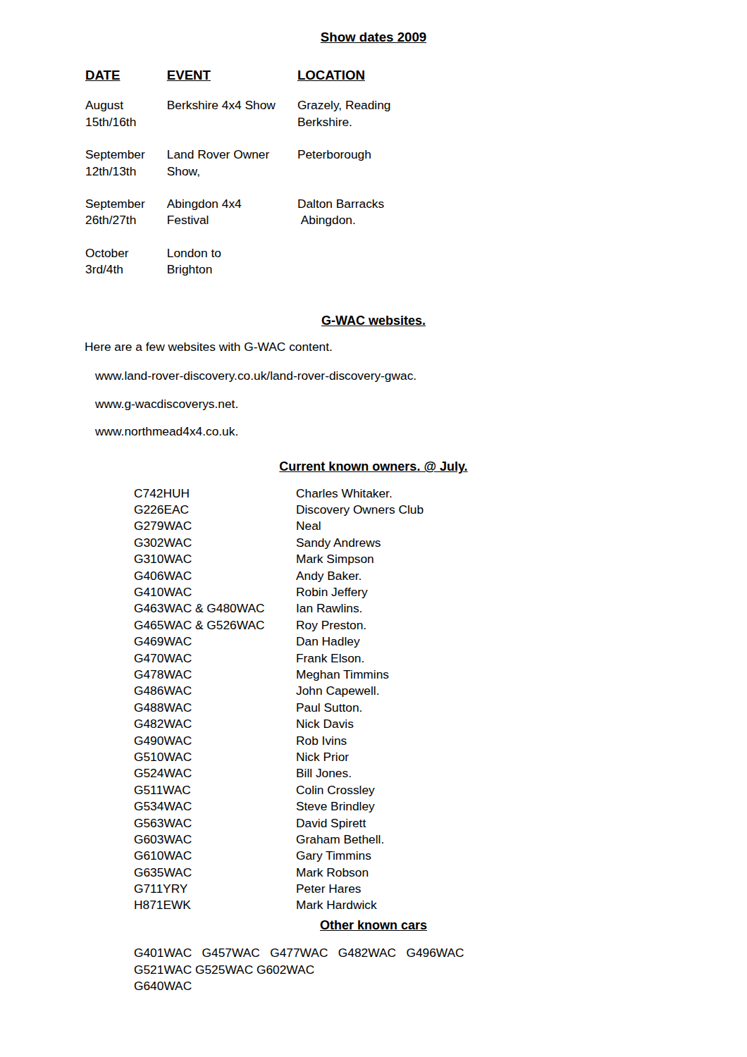Show dates 2009
| DATE | EVENT | LOCATION |
| --- | --- | --- |
| August 15th/16th | Berkshire 4x4 Show | Grazely, Reading Berkshire. |
| September 12th/13th | Land Rover Owner Show, | Peterborough |
| September 26th/27th | Abingdon 4x4 Festival | Dalton Barracks Abingdon. |
| October 3rd/4th | London to Brighton | |
G-WAC websites.
Here are a few websites with G-WAC content.
www.land-rover-discovery.co.uk/land-rover-discovery-gwac.
www.g-wacdiscoverys.net.
www.northmead4x4.co.uk.
Current known owners. @ July.
| C742HUH | Charles Whitaker. |
| G226EAC | Discovery Owners Club |
| G279WAC | Neal |
| G302WAC | Sandy Andrews |
| G310WAC | Mark Simpson |
| G406WAC | Andy Baker. |
| G410WAC | Robin Jeffery |
| G463WAC & G480WAC | Ian Rawlins. |
| G465WAC & G526WAC | Roy Preston. |
| G469WAC | Dan Hadley |
| G470WAC | Frank Elson. |
| G478WAC | Meghan Timmins |
| G486WAC | John Capewell. |
| G488WAC | Paul Sutton. |
| G482WAC | Nick Davis |
| G490WAC | Rob Ivins |
| G510WAC | Nick Prior |
| G524WAC | Bill Jones. |
| G511WAC | Colin Crossley |
| G534WAC | Steve Brindley |
| G563WAC | David Spirett |
| G603WAC | Graham Bethell. |
| G610WAC | Gary Timmins |
| G635WAC | Mark Robson |
| G711YRY | Peter Hares |
| H871EWK | Mark Hardwick |
Other known cars
G401WAC G457WAC G477WAC G482WAC G496WAC
G521WAC G525WAC G602WAC
G640WAC